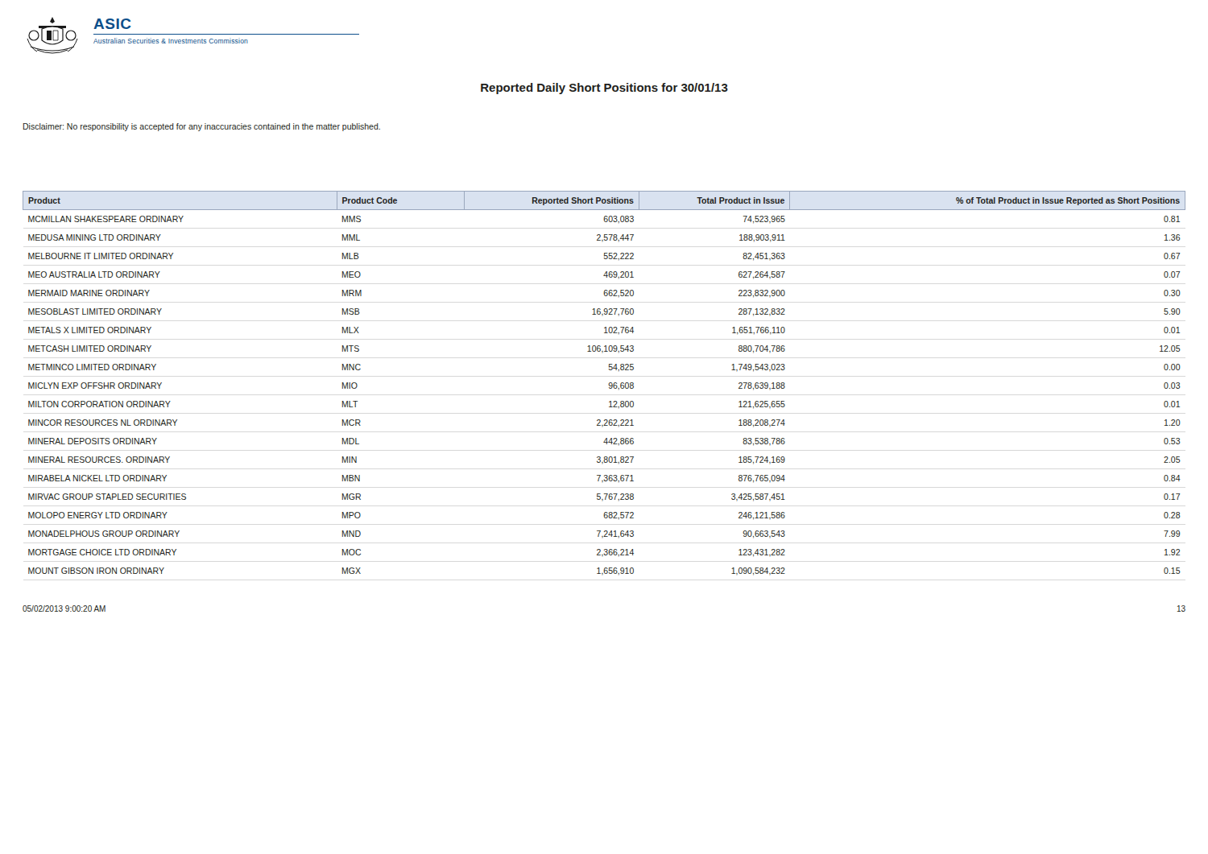ASIC
Australian Securities & Investments Commission
Reported Daily Short Positions for 30/01/13
Disclaimer: No responsibility is accepted for any inaccuracies contained in the matter published.
| Product | Product Code | Reported Short Positions | Total Product in Issue | % of Total Product in Issue Reported as Short Positions |
| --- | --- | --- | --- | --- |
| MCMILLAN SHAKESPEARE ORDINARY | MMS | 603,083 | 74,523,965 | 0.81 |
| MEDUSA MINING LTD ORDINARY | MML | 2,578,447 | 188,903,911 | 1.36 |
| MELBOURNE IT LIMITED ORDINARY | MLB | 552,222 | 82,451,363 | 0.67 |
| MEO AUSTRALIA LTD ORDINARY | MEO | 469,201 | 627,264,587 | 0.07 |
| MERMAID MARINE ORDINARY | MRM | 662,520 | 223,832,900 | 0.30 |
| MESOBLAST LIMITED ORDINARY | MSB | 16,927,760 | 287,132,832 | 5.90 |
| METALS X LIMITED ORDINARY | MLX | 102,764 | 1,651,766,110 | 0.01 |
| METCASH LIMITED ORDINARY | MTS | 106,109,543 | 880,704,786 | 12.05 |
| METMINCO LIMITED ORDINARY | MNC | 54,825 | 1,749,543,023 | 0.00 |
| MICLYN EXP OFFSHR ORDINARY | MIO | 96,608 | 278,639,188 | 0.03 |
| MILTON CORPORATION ORDINARY | MLT | 12,800 | 121,625,655 | 0.01 |
| MINCOR RESOURCES NL ORDINARY | MCR | 2,262,221 | 188,208,274 | 1.20 |
| MINERAL DEPOSITS ORDINARY | MDL | 442,866 | 83,538,786 | 0.53 |
| MINERAL RESOURCES. ORDINARY | MIN | 3,801,827 | 185,724,169 | 2.05 |
| MIRABELA NICKEL LTD ORDINARY | MBN | 7,363,671 | 876,765,094 | 0.84 |
| MIRVAC GROUP STAPLED SECURITIES | MGR | 5,767,238 | 3,425,587,451 | 0.17 |
| MOLOPO ENERGY LTD ORDINARY | MPO | 682,572 | 246,121,586 | 0.28 |
| MONADELPHOUS GROUP ORDINARY | MND | 7,241,643 | 90,663,543 | 7.99 |
| MORTGAGE CHOICE LTD ORDINARY | MOC | 2,366,214 | 123,431,282 | 1.92 |
| MOUNT GIBSON IRON ORDINARY | MGX | 1,656,910 | 1,090,584,232 | 0.15 |
05/02/2013 9:00:20 AM
13